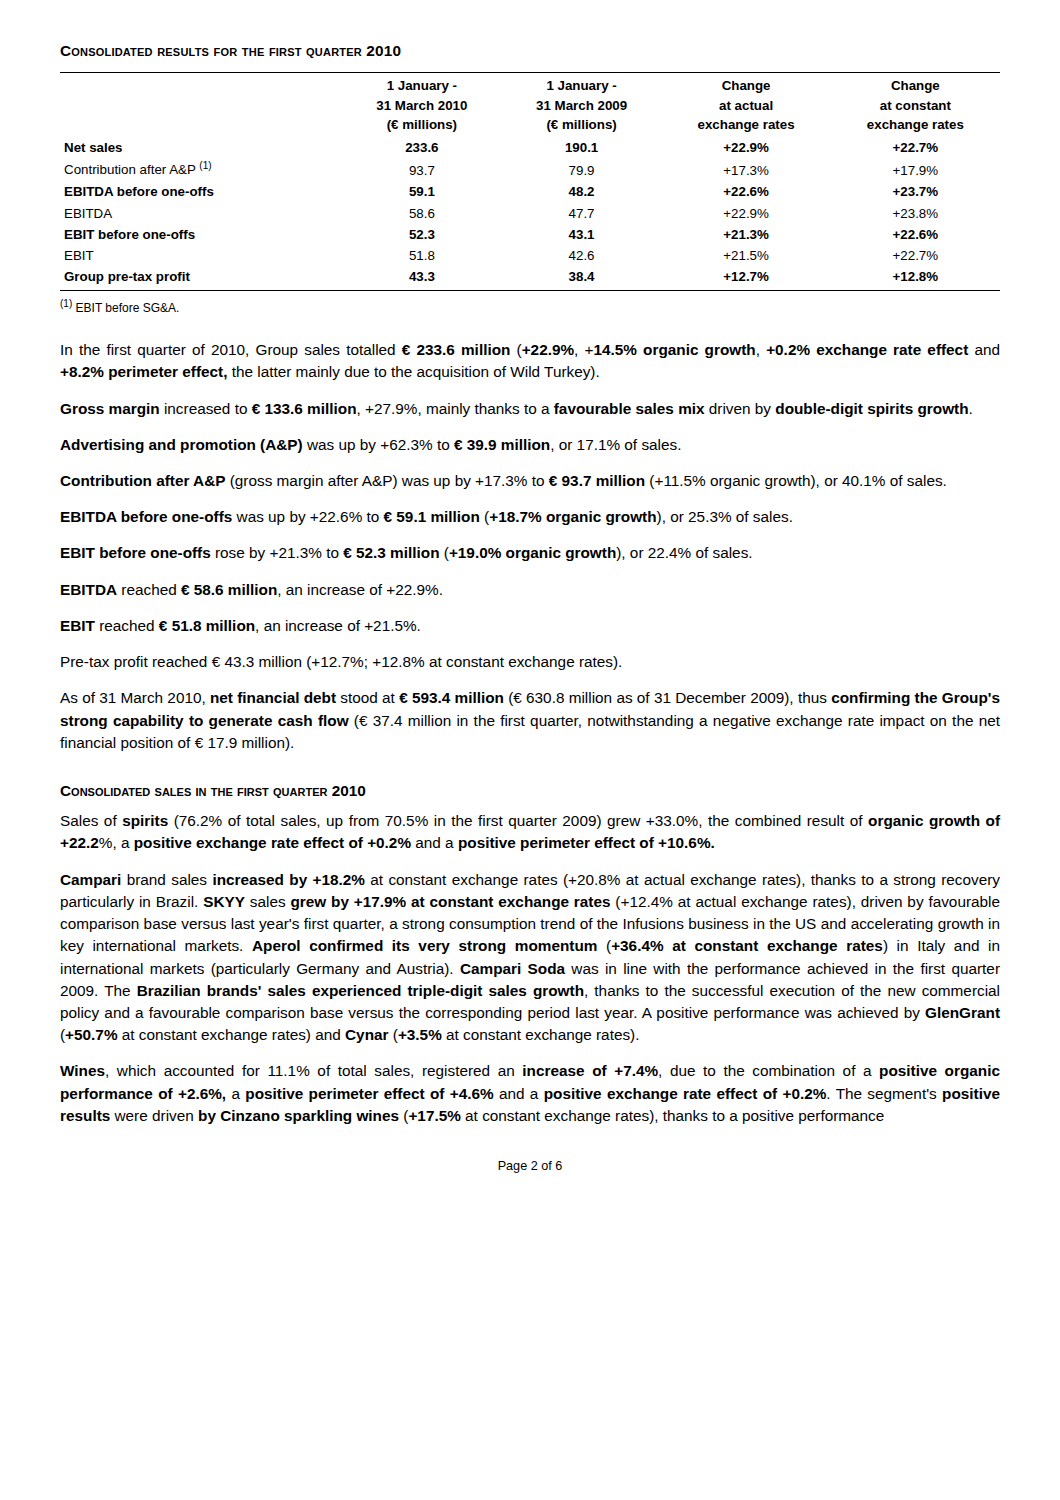Consolidated results for the first quarter 2010
| | 1 January - 31 March 2010 (€ millions) | 1 January - 31 March 2009 (€ millions) | Change at actual exchange rates | Change at constant exchange rates |
| --- | --- | --- | --- | --- |
| Net sales | 233.6 | 190.1 | +22.9% | +22.7% |
| Contribution after A&P (1) | 93.7 | 79.9 | +17.3% | +17.9% |
| EBITDA before one-offs | 59.1 | 48.2 | +22.6% | +23.7% |
| EBITDA | 58.6 | 47.7 | +22.9% | +23.8% |
| EBIT before one-offs | 52.3 | 43.1 | +21.3% | +22.6% |
| EBIT | 51.8 | 42.6 | +21.5% | +22.7% |
| Group pre-tax profit | 43.3 | 38.4 | +12.7% | +12.8% |
(1) EBIT before SG&A.
In the first quarter of 2010, Group sales totalled € 233.6 million (+22.9%, +14.5% organic growth, +0.2% exchange rate effect and +8.2% perimeter effect, the latter mainly due to the acquisition of Wild Turkey).
Gross margin increased to € 133.6 million, +27.9%, mainly thanks to a favourable sales mix driven by double-digit spirits growth.
Advertising and promotion (A&P) was up by +62.3% to € 39.9 million, or 17.1% of sales.
Contribution after A&P (gross margin after A&P) was up by +17.3% to € 93.7 million (+11.5% organic growth), or 40.1% of sales.
EBITDA before one-offs was up by +22.6% to € 59.1 million (+18.7% organic growth), or 25.3% of sales.
EBIT before one-offs rose by +21.3% to € 52.3 million (+19.0% organic growth), or 22.4% of sales.
EBITDA reached € 58.6 million, an increase of +22.9%.
EBIT reached € 51.8 million, an increase of +21.5%.
Pre-tax profit reached € 43.3 million (+12.7%; +12.8% at constant exchange rates).
As of 31 March 2010, net financial debt stood at € 593.4 million (€ 630.8 million as of 31 December 2009), thus confirming the Group's strong capability to generate cash flow (€ 37.4 million in the first quarter, notwithstanding a negative exchange rate impact on the net financial position of € 17.9 million).
Consolidated sales in the first quarter 2010
Sales of spirits (76.2% of total sales, up from 70.5% in the first quarter 2009) grew +33.0%, the combined result of organic growth of +22.2%, a positive exchange rate effect of +0.2% and a positive perimeter effect of +10.6%.
Campari brand sales increased by +18.2% at constant exchange rates (+20.8% at actual exchange rates), thanks to a strong recovery particularly in Brazil. SKYY sales grew by +17.9% at constant exchange rates (+12.4% at actual exchange rates), driven by favourable comparison base versus last year's first quarter, a strong consumption trend of the Infusions business in the US and accelerating growth in key international markets. Aperol confirmed its very strong momentum (+36.4% at constant exchange rates) in Italy and in international markets (particularly Germany and Austria). Campari Soda was in line with the performance achieved in the first quarter 2009. The Brazilian brands' sales experienced triple-digit sales growth, thanks to the successful execution of the new commercial policy and a favourable comparison base versus the corresponding period last year. A positive performance was achieved by GlenGrant (+50.7% at constant exchange rates) and Cynar (+3.5% at constant exchange rates).
Wines, which accounted for 11.1% of total sales, registered an increase of +7.4%, due to the combination of a positive organic performance of +2.6%, a positive perimeter effect of +4.6% and a positive exchange rate effect of +0.2%. The segment's positive results were driven by Cinzano sparkling wines (+17.5% at constant exchange rates), thanks to a positive performance
Page 2 of 6